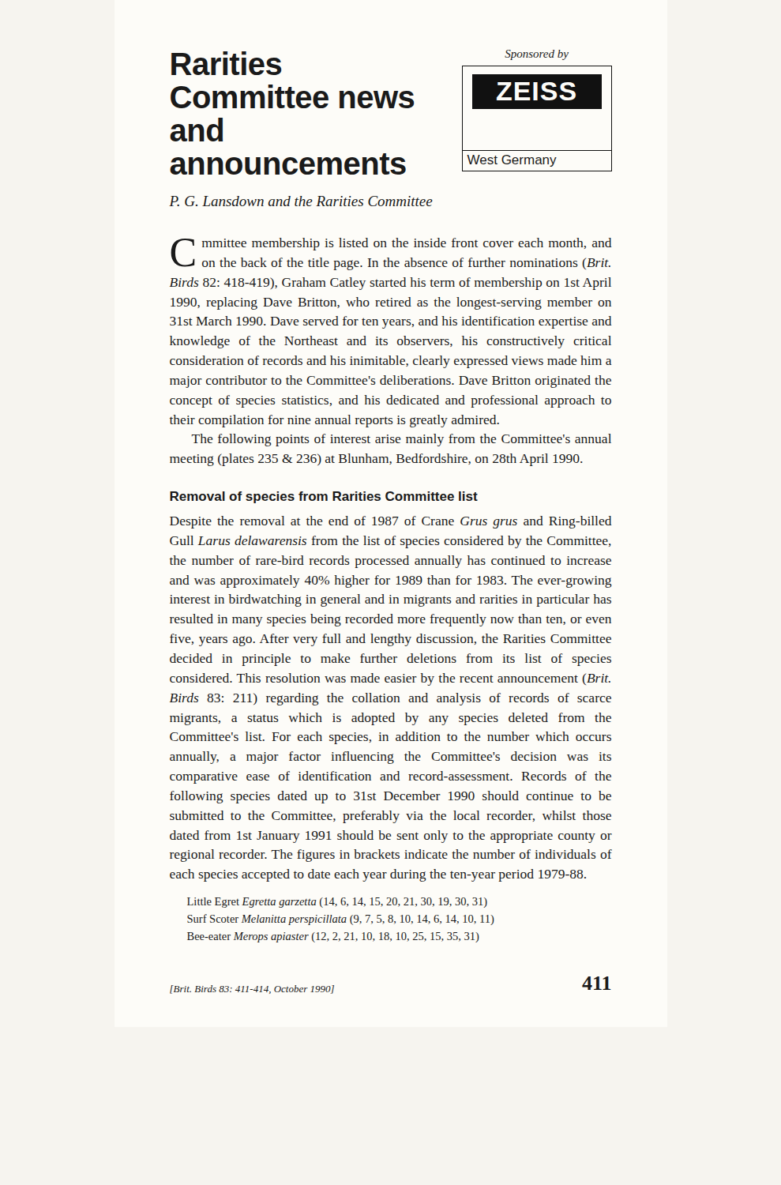Sponsored by
ZEISS
West Germany
Rarities Committee news and announcements
P. G. Lansdown and the Rarities Committee
Committee membership is listed on the inside front cover each month, and on the back of the title page. In the absence of further nominations (Brit. Birds 82: 418-419), Graham Catley started his term of membership on 1st April 1990, replacing Dave Britton, who retired as the longest-serving member on 31st March 1990. Dave served for ten years, and his identification expertise and knowledge of the Northeast and its observers, his constructively critical consideration of records and his inimitable, clearly expressed views made him a major contributor to the Committee's deliberations. Dave Britton originated the concept of species statistics, and his dedicated and professional approach to their compilation for nine annual reports is greatly admired.
The following points of interest arise mainly from the Committee's annual meeting (plates 235 & 236) at Blunham, Bedfordshire, on 28th April 1990.
Removal of species from Rarities Committee list
Despite the removal at the end of 1987 of Crane Grus grus and Ring-billed Gull Larus delawarensis from the list of species considered by the Committee, the number of rare-bird records processed annually has continued to increase and was approximately 40% higher for 1989 than for 1983. The ever-growing interest in birdwatching in general and in migrants and rarities in particular has resulted in many species being recorded more frequently now than ten, or even five, years ago. After very full and lengthy discussion, the Rarities Committee decided in principle to make further deletions from its list of species considered. This resolution was made easier by the recent announcement (Brit. Birds 83: 211) regarding the collation and analysis of records of scarce migrants, a status which is adopted by any species deleted from the Committee's list. For each species, in addition to the number which occurs annually, a major factor influencing the Committee's decision was its comparative ease of identification and record-assessment. Records of the following species dated up to 31st December 1990 should continue to be submitted to the Committee, preferably via the local recorder, whilst those dated from 1st January 1991 should be sent only to the appropriate county or regional recorder. The figures in brackets indicate the number of individuals of each species accepted to date each year during the ten-year period 1979-88.
Little Egret Egretta garzetta (14, 6, 14, 15, 20, 21, 30, 19, 30, 31)
Surf Scoter Melanitta perspicillata (9, 7, 5, 8, 10, 14, 6, 14, 10, 11)
Bee-eater Merops apiaster (12, 2, 21, 10, 18, 10, 25, 15, 35, 31)
[Brit. Birds 83: 411-414, October 1990]
411